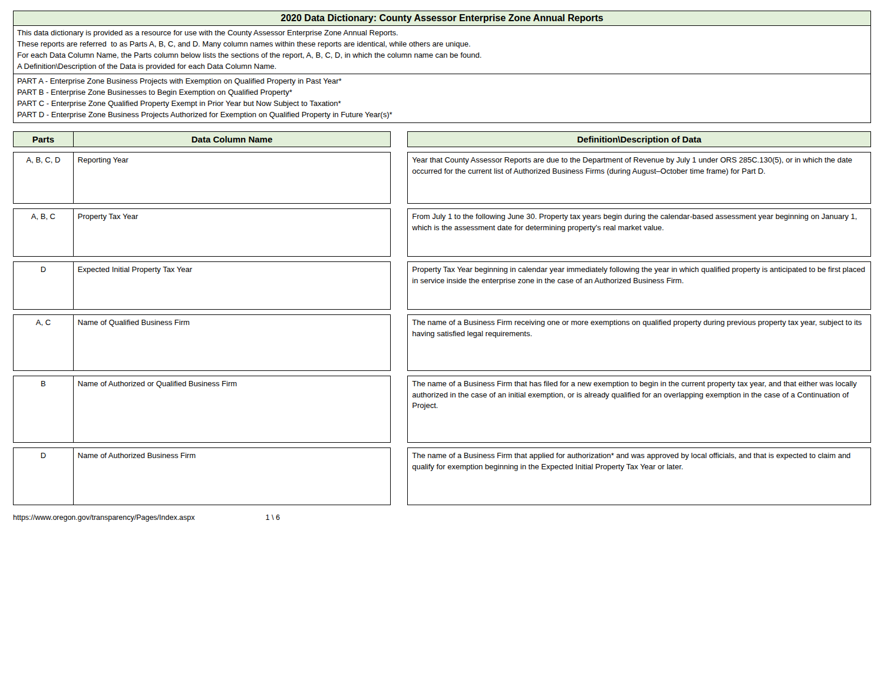| 2020 Data Dictionary: County Assessor Enterprise Zone Annual Reports |
| This data dictionary is provided as a resource for use with the County Assessor Enterprise Zone Annual Reports. These reports are referred to as Parts A, B, C, and D. Many column names within these reports are identical, while others are unique. For each Data Column Name, the Parts column below lists the sections of the report, A, B, C, D, in which the column name can be found. A Definition\Description of the Data is provided for each Data Column Name. |
| PART A - Enterprise Zone Business Projects with Exemption on Qualified Property in Past Year* PART B - Enterprise Zone Businesses to Begin Exemption on Qualified Property* PART C - Enterprise Zone Qualified Property Exempt in Prior Year but Now Subject to Taxation* PART D - Enterprise Zone Business Projects Authorized for Exemption on Qualified Property in Future Year(s)* |
| Parts | Data Column Name | | Definition\Description of Data |
| --- | --- | --- | --- |
| A, B, C, D | Reporting Year | | Year that County Assessor Reports are due to the Department of Revenue by July 1 under ORS 285C.130(5), or in which the date occurred for the current list of Authorized Business Firms (during August–October time frame) for Part D. |
| A, B, C | Property Tax Year | | From July 1 to the following June 30. Property tax years begin during the calendar-based assessment year beginning on January 1, which is the assessment date for determining property's real market value. |
| D | Expected Initial Property Tax Year | | Property Tax Year beginning in calendar year immediately following the year in which qualified property is anticipated to be first placed in service inside the enterprise zone in the case of an Authorized Business Firm. |
| A, C | Name of Qualified Business Firm | | The name of a Business Firm receiving one or more exemptions on qualified property during previous property tax year, subject to its having satisfied legal requirements. |
| B | Name of Authorized or Qualified Business Firm | | The name of a Business Firm that has filed for a new exemption to begin in the current property tax year, and that either was locally authorized in the case of an initial exemption, or is already qualified for an overlapping exemption in the case of a Continuation of Project. |
| D | Name of Authorized Business Firm | | The name of a Business Firm that applied for authorization* and was approved by local officials, and that is expected to claim and qualify for exemption beginning in the Expected Initial Property Tax Year or later. |
https://www.oregon.gov/transparency/Pages/Index.aspx 1 \ 6